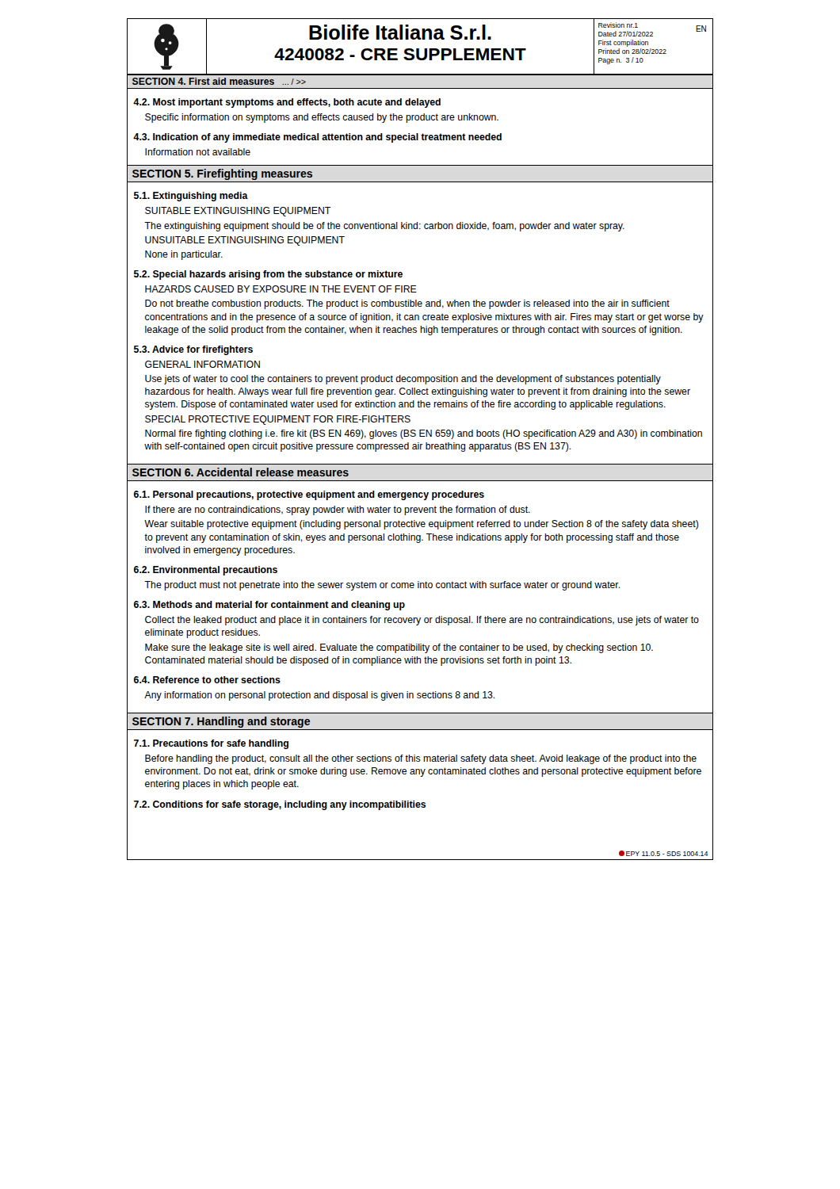EN
Biolife Italiana S.r.l.
4240082 - CRE SUPPLEMENT
Revision nr.1
Dated 27/01/2022
First compilation
Printed on 28/02/2022
Page n. 3 / 10
SECTION 4. First aid measures ... / >>
4.2. Most important symptoms and effects, both acute and delayed
Specific information on symptoms and effects caused by the product are unknown.
4.3. Indication of any immediate medical attention and special treatment needed
Information not available
SECTION 5. Firefighting measures
5.1. Extinguishing media
SUITABLE EXTINGUISHING EQUIPMENT
The extinguishing equipment should be of the conventional kind: carbon dioxide, foam, powder and water spray.
UNSUITABLE EXTINGUISHING EQUIPMENT
None in particular.
5.2. Special hazards arising from the substance or mixture
HAZARDS CAUSED BY EXPOSURE IN THE EVENT OF FIRE
Do not breathe combustion products. The product is combustible and, when the powder is released into the air in sufficient concentrations and in the presence of a source of ignition, it can create explosive mixtures with air. Fires may start or get worse by leakage of the solid product from the container, when it reaches high temperatures or through contact with sources of ignition.
5.3. Advice for firefighters
GENERAL INFORMATION
Use jets of water to cool the containers to prevent product decomposition and the development of substances potentially hazardous for health. Always wear full fire prevention gear. Collect extinguishing water to prevent it from draining into the sewer system. Dispose of contaminated water used for extinction and the remains of the fire according to applicable regulations.
SPECIAL PROTECTIVE EQUIPMENT FOR FIRE-FIGHTERS
Normal fire fighting clothing i.e. fire kit (BS EN 469), gloves (BS EN 659) and boots (HO specification A29 and A30) in combination with self-contained open circuit positive pressure compressed air breathing apparatus (BS EN 137).
SECTION 6. Accidental release measures
6.1. Personal precautions, protective equipment and emergency procedures
If there are no contraindications, spray powder with water to prevent the formation of dust.
Wear suitable protective equipment (including personal protective equipment referred to under Section 8 of the safety data sheet) to prevent any contamination of skin, eyes and personal clothing. These indications apply for both processing staff and those involved in emergency procedures.
6.2. Environmental precautions
The product must not penetrate into the sewer system or come into contact with surface water or ground water.
6.3. Methods and material for containment and cleaning up
Collect the leaked product and place it in containers for recovery or disposal. If there are no contraindications, use jets of water to eliminate product residues.
Make sure the leakage site is well aired. Evaluate the compatibility of the container to be used, by checking section 10. Contaminated material should be disposed of in compliance with the provisions set forth in point 13.
6.4. Reference to other sections
Any information on personal protection and disposal is given in sections 8 and 13.
SECTION 7. Handling and storage
7.1. Precautions for safe handling
Before handling the product, consult all the other sections of this material safety data sheet. Avoid leakage of the product into the environment. Do not eat, drink or smoke during use. Remove any contaminated clothes and personal protective equipment before entering places in which people eat.
7.2. Conditions for safe storage, including any incompatibilities
EPY 11.0.5 - SDS 1004.14